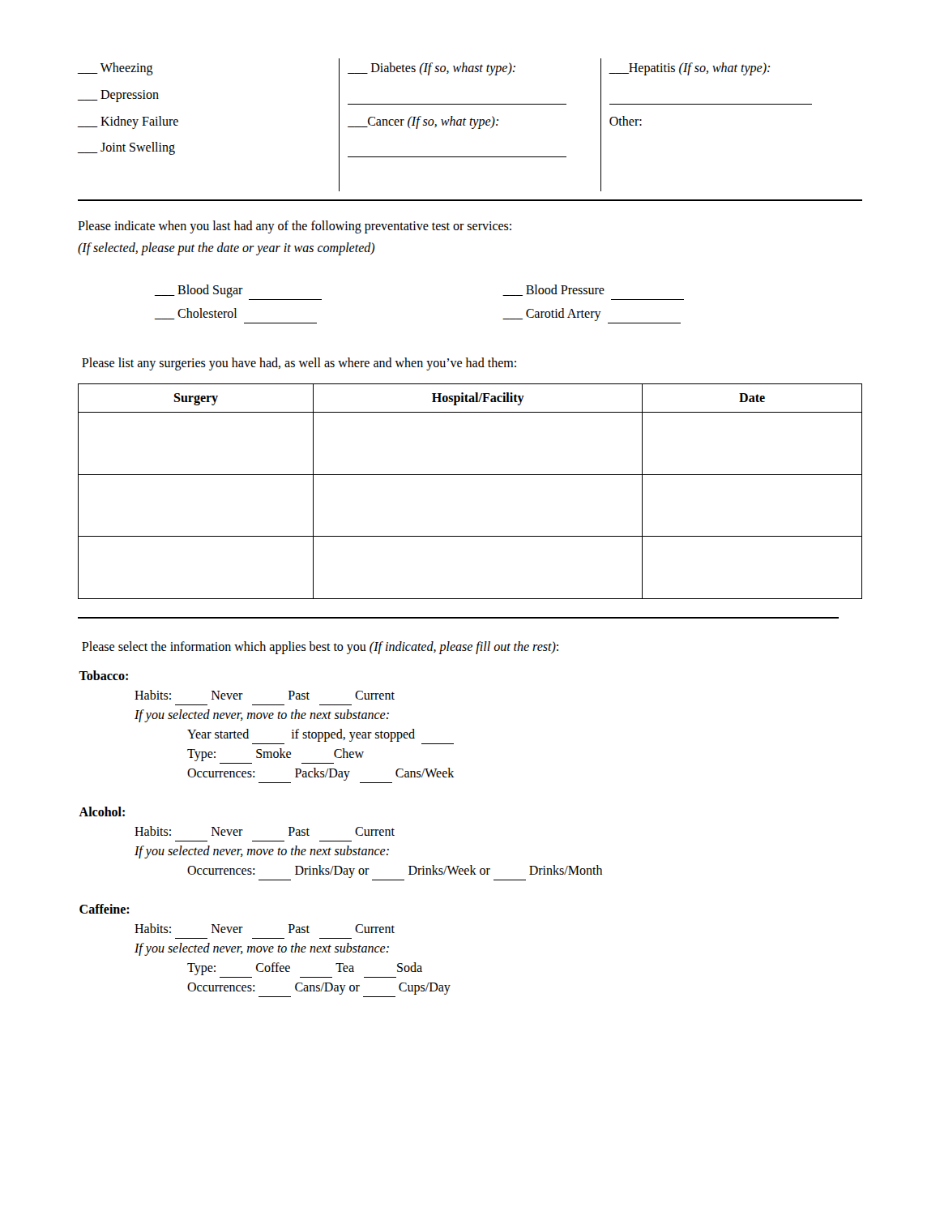| ___ Wheezing ___ Depression ___ Kidney Failure ___ Joint Swelling | ___ Diabetes (If so, whast type): ___Cancer (If so, what type): | ___Hepatitis (If so, what type): Other: |
Please indicate when you last had any of the following preventative test or services:
(If selected, please put the date or year it was completed)
| ___ Blood Sugar | ___ Blood Pressure |
| ___ Cholesterol | ___ Carotid Artery |
Please list any surgeries you have had, as well as where and when you’ve had them:
| Surgery | Hospital/Facility | Date |
| --- | --- | --- |
Please select the information which applies best to you (If indicated, please fill out the rest):
Tobacco:
Habits: Never Past Current
If you selected never, move to the next substance:
Year started if stopped, year stopped
Type: Smoke Chew
Occurrences: Packs/Day Cans/Week
Alcohol:
Habits: Never Past Current
If you selected never, move to the next substance:
Occurrences: Drinks/Day or Drinks/Week or Drinks/Month
Caffeine:
Habits: Never Past Current
If you selected never, move to the next substance:
Type: Coffee Tea Soda
Occurrences: Cans/Day or Cups/Day